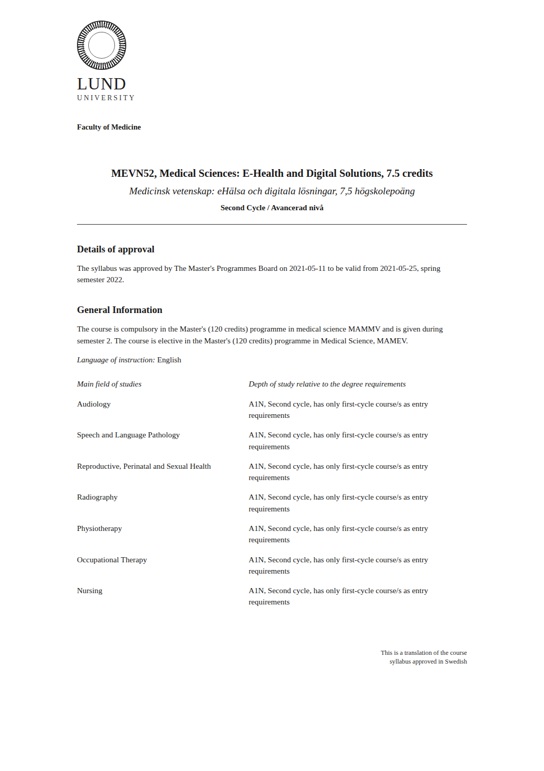LUND UNIVERSITY
Faculty of Medicine
MEVN52, Medical Sciences: E-Health and Digital Solutions, 7.5 credits Medicinsk vetenskap: eHälsa och digitala lösningar, 7,5 högskolepoäng
Second Cycle / Avancerad nivå
Details of approval
The syllabus was approved by The Master's Programmes Board on 2021-05-11 to be valid from 2021-05-25, spring semester 2022.
General Information
The course is compulsory in the Master's (120 credits) programme in medical science MAMMV and is given during semester 2. The course is elective in the Master's (120 credits) programme in Medical Science, MAMEV.
Language of instruction: English
| Main field of studies | Depth of study relative to the degree requirements |
| --- | --- |
| Audiology | A1N, Second cycle, has only first-cycle course/s as entry requirements |
| Speech and Language Pathology | A1N, Second cycle, has only first-cycle course/s as entry requirements |
| Reproductive, Perinatal and Sexual Health | A1N, Second cycle, has only first-cycle course/s as entry requirements |
| Radiography | A1N, Second cycle, has only first-cycle course/s as entry requirements |
| Physiotherapy | A1N, Second cycle, has only first-cycle course/s as entry requirements |
| Occupational Therapy | A1N, Second cycle, has only first-cycle course/s as entry requirements |
| Nursing | A1N, Second cycle, has only first-cycle course/s as entry requirements |
This is a translation of the course
syllabus approved in Swedish